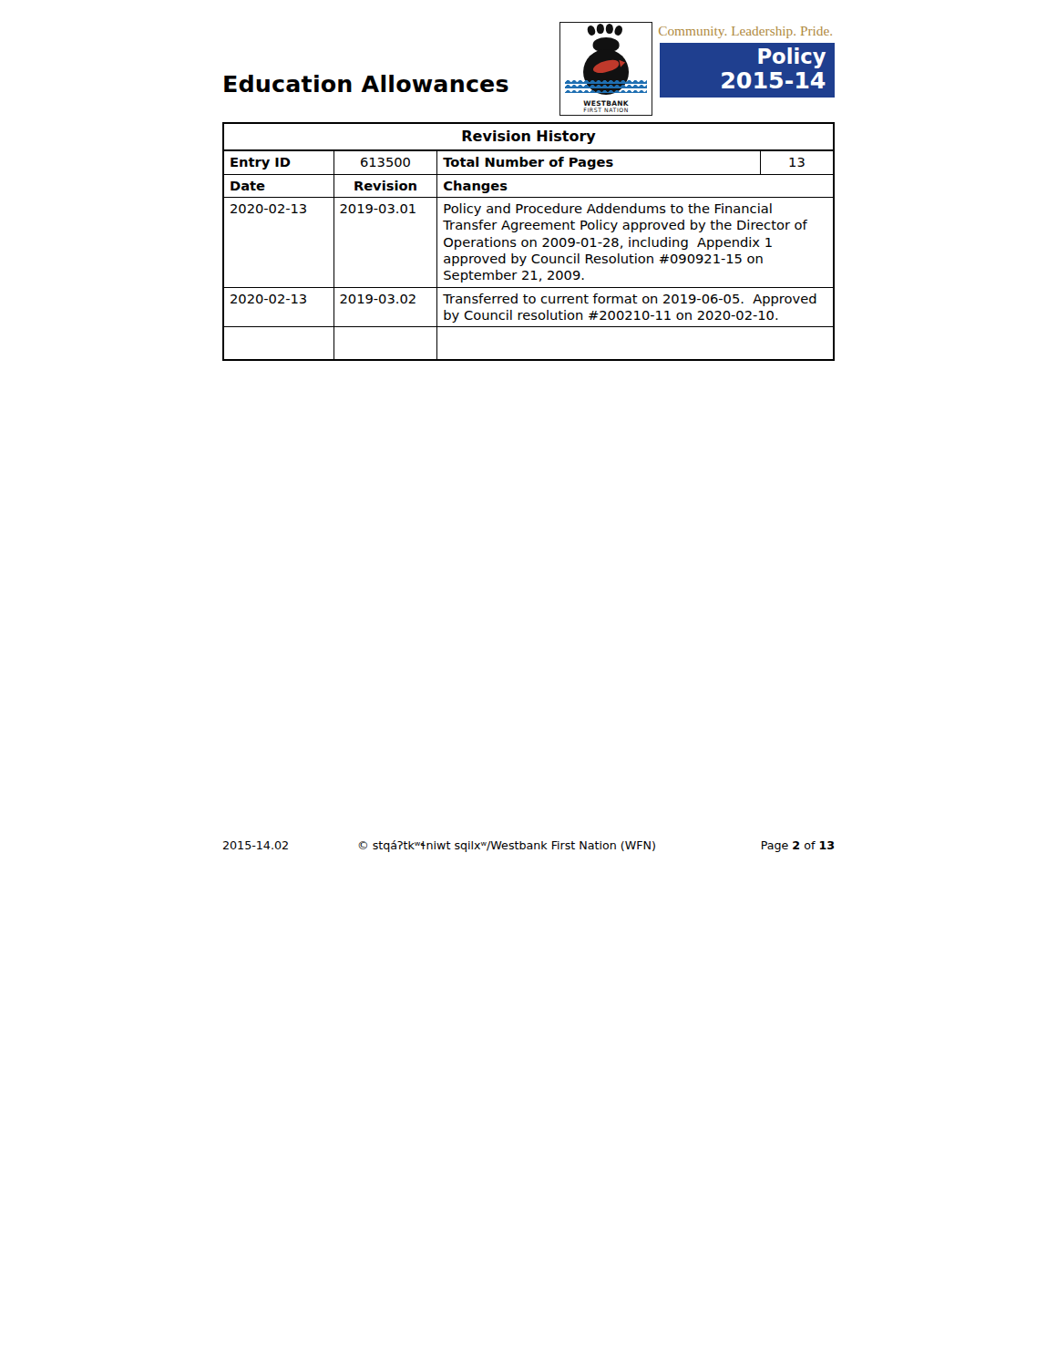Education Allowances
WESTBANKFIRST NATION
Community. Leadership. Pride.
Policy 2015-14
| Revision History |
| --- |
| Entry ID | 613500 | Total Number of Pages | 13 |
| Date | Revision | Changes |
| 2020-02-13 | 2019-03.01 | Policy and Procedure Addendums to the Financial Transfer Agreement Policy approved by the Director of Operations on 2009-01-28, including Appendix 1 approved by Council Resolution #090921-15 on September 21, 2009. |
| 2020-02-13 | 2019-03.02 | Transferred to current format on 2019-06-05. Approved by Council resolution #200210-11 on 2020-02-10. |
2015-14.02
© stqáʔtkʷɬniwt sqilxʷ/Westbank First Nation (WFN)
Page 2 of 13